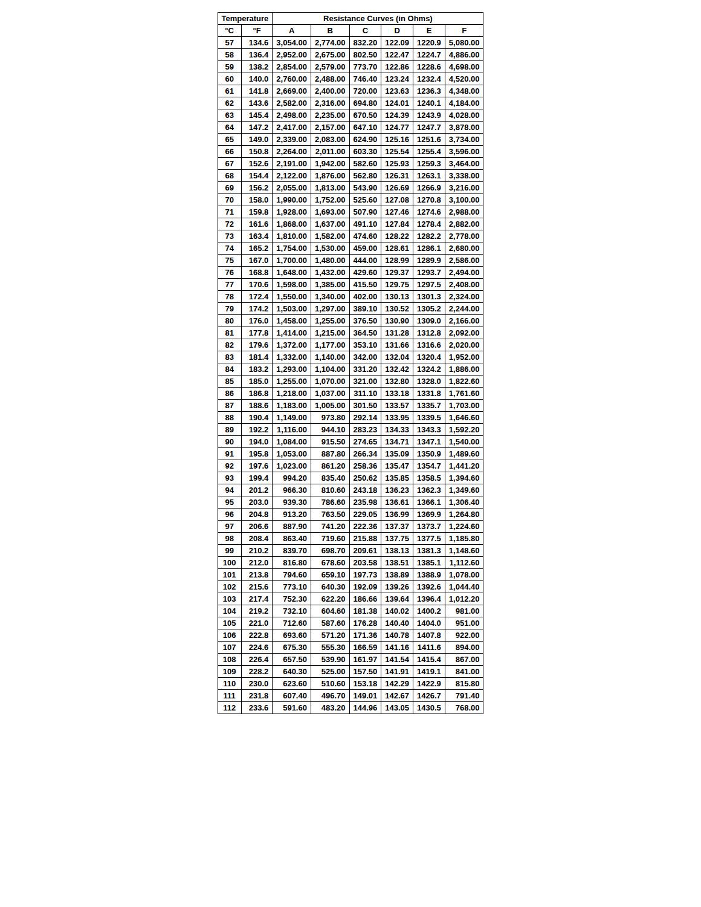| Temperature | Resistance Curves (in Ohms) |
| --- | --- |
| °C | °F | A | B | C | D | E | F |
| 57 | 134.6 | 3,054.00 | 2,774.00 | 832.20 | 122.09 | 1220.9 | 5,080.00 |
| 58 | 136.4 | 2,952.00 | 2,675.00 | 802.50 | 122.47 | 1224.7 | 4,886.00 |
| 59 | 138.2 | 2,854.00 | 2,579.00 | 773.70 | 122.86 | 1228.6 | 4,698.00 |
| 60 | 140.0 | 2,760.00 | 2,488.00 | 746.40 | 123.24 | 1232.4 | 4,520.00 |
| 61 | 141.8 | 2,669.00 | 2,400.00 | 720.00 | 123.63 | 1236.3 | 4,348.00 |
| 62 | 143.6 | 2,582.00 | 2,316.00 | 694.80 | 124.01 | 1240.1 | 4,184.00 |
| 63 | 145.4 | 2,498.00 | 2,235.00 | 670.50 | 124.39 | 1243.9 | 4,028.00 |
| 64 | 147.2 | 2,417.00 | 2,157.00 | 647.10 | 124.77 | 1247.7 | 3,878.00 |
| 65 | 149.0 | 2,339.00 | 2,083.00 | 624.90 | 125.16 | 1251.6 | 3,734.00 |
| 66 | 150.8 | 2,264.00 | 2,011.00 | 603.30 | 125.54 | 1255.4 | 3,596.00 |
| 67 | 152.6 | 2,191.00 | 1,942.00 | 582.60 | 125.93 | 1259.3 | 3,464.00 |
| 68 | 154.4 | 2,122.00 | 1,876.00 | 562.80 | 126.31 | 1263.1 | 3,338.00 |
| 69 | 156.2 | 2,055.00 | 1,813.00 | 543.90 | 126.69 | 1266.9 | 3,216.00 |
| 70 | 158.0 | 1,990.00 | 1,752.00 | 525.60 | 127.08 | 1270.8 | 3,100.00 |
| 71 | 159.8 | 1,928.00 | 1,693.00 | 507.90 | 127.46 | 1274.6 | 2,988.00 |
| 72 | 161.6 | 1,868.00 | 1,637.00 | 491.10 | 127.84 | 1278.4 | 2,882.00 |
| 73 | 163.4 | 1,810.00 | 1,582.00 | 474.60 | 128.22 | 1282.2 | 2,778.00 |
| 74 | 165.2 | 1,754.00 | 1,530.00 | 459.00 | 128.61 | 1286.1 | 2,680.00 |
| 75 | 167.0 | 1,700.00 | 1,480.00 | 444.00 | 128.99 | 1289.9 | 2,586.00 |
| 76 | 168.8 | 1,648.00 | 1,432.00 | 429.60 | 129.37 | 1293.7 | 2,494.00 |
| 77 | 170.6 | 1,598.00 | 1,385.00 | 415.50 | 129.75 | 1297.5 | 2,408.00 |
| 78 | 172.4 | 1,550.00 | 1,340.00 | 402.00 | 130.13 | 1301.3 | 2,324.00 |
| 79 | 174.2 | 1,503.00 | 1,297.00 | 389.10 | 130.52 | 1305.2 | 2,244.00 |
| 80 | 176.0 | 1,458.00 | 1,255.00 | 376.50 | 130.90 | 1309.0 | 2,166.00 |
| 81 | 177.8 | 1,414.00 | 1,215.00 | 364.50 | 131.28 | 1312.8 | 2,092.00 |
| 82 | 179.6 | 1,372.00 | 1,177.00 | 353.10 | 131.66 | 1316.6 | 2,020.00 |
| 83 | 181.4 | 1,332.00 | 1,140.00 | 342.00 | 132.04 | 1320.4 | 1,952.00 |
| 84 | 183.2 | 1,293.00 | 1,104.00 | 331.20 | 132.42 | 1324.2 | 1,886.00 |
| 85 | 185.0 | 1,255.00 | 1,070.00 | 321.00 | 132.80 | 1328.0 | 1,822.60 |
| 86 | 186.8 | 1,218.00 | 1,037.00 | 311.10 | 133.18 | 1331.8 | 1,761.60 |
| 87 | 188.6 | 1,183.00 | 1,005.00 | 301.50 | 133.57 | 1335.7 | 1,703.00 |
| 88 | 190.4 | 1,149.00 | 973.80 | 292.14 | 133.95 | 1339.5 | 1,646.60 |
| 89 | 192.2 | 1,116.00 | 944.10 | 283.23 | 134.33 | 1343.3 | 1,592.20 |
| 90 | 194.0 | 1,084.00 | 915.50 | 274.65 | 134.71 | 1347.1 | 1,540.00 |
| 91 | 195.8 | 1,053.00 | 887.80 | 266.34 | 135.09 | 1350.9 | 1,489.60 |
| 92 | 197.6 | 1,023.00 | 861.20 | 258.36 | 135.47 | 1354.7 | 1,441.20 |
| 93 | 199.4 | 994.20 | 835.40 | 250.62 | 135.85 | 1358.5 | 1,394.60 |
| 94 | 201.2 | 966.30 | 810.60 | 243.18 | 136.23 | 1362.3 | 1,349.60 |
| 95 | 203.0 | 939.30 | 786.60 | 235.98 | 136.61 | 1366.1 | 1,306.40 |
| 96 | 204.8 | 913.20 | 763.50 | 229.05 | 136.99 | 1369.9 | 1,264.80 |
| 97 | 206.6 | 887.90 | 741.20 | 222.36 | 137.37 | 1373.7 | 1,224.60 |
| 98 | 208.4 | 863.40 | 719.60 | 215.88 | 137.75 | 1377.5 | 1,185.80 |
| 99 | 210.2 | 839.70 | 698.70 | 209.61 | 138.13 | 1381.3 | 1,148.60 |
| 100 | 212.0 | 816.80 | 678.60 | 203.58 | 138.51 | 1385.1 | 1,112.60 |
| 101 | 213.8 | 794.60 | 659.10 | 197.73 | 138.89 | 1388.9 | 1,078.00 |
| 102 | 215.6 | 773.10 | 640.30 | 192.09 | 139.26 | 1392.6 | 1,044.40 |
| 103 | 217.4 | 752.30 | 622.20 | 186.66 | 139.64 | 1396.4 | 1,012.20 |
| 104 | 219.2 | 732.10 | 604.60 | 181.38 | 140.02 | 1400.2 | 981.00 |
| 105 | 221.0 | 712.60 | 587.60 | 176.28 | 140.40 | 1404.0 | 951.00 |
| 106 | 222.8 | 693.60 | 571.20 | 171.36 | 140.78 | 1407.8 | 922.00 |
| 107 | 224.6 | 675.30 | 555.30 | 166.59 | 141.16 | 1411.6 | 894.00 |
| 108 | 226.4 | 657.50 | 539.90 | 161.97 | 141.54 | 1415.4 | 867.00 |
| 109 | 228.2 | 640.30 | 525.00 | 157.50 | 141.91 | 1419.1 | 841.00 |
| 110 | 230.0 | 623.60 | 510.60 | 153.18 | 142.29 | 1422.9 | 815.80 |
| 111 | 231.8 | 607.40 | 496.70 | 149.01 | 142.67 | 1426.7 | 791.40 |
| 112 | 233.6 | 591.60 | 483.20 | 144.96 | 143.05 | 1430.5 | 768.00 |